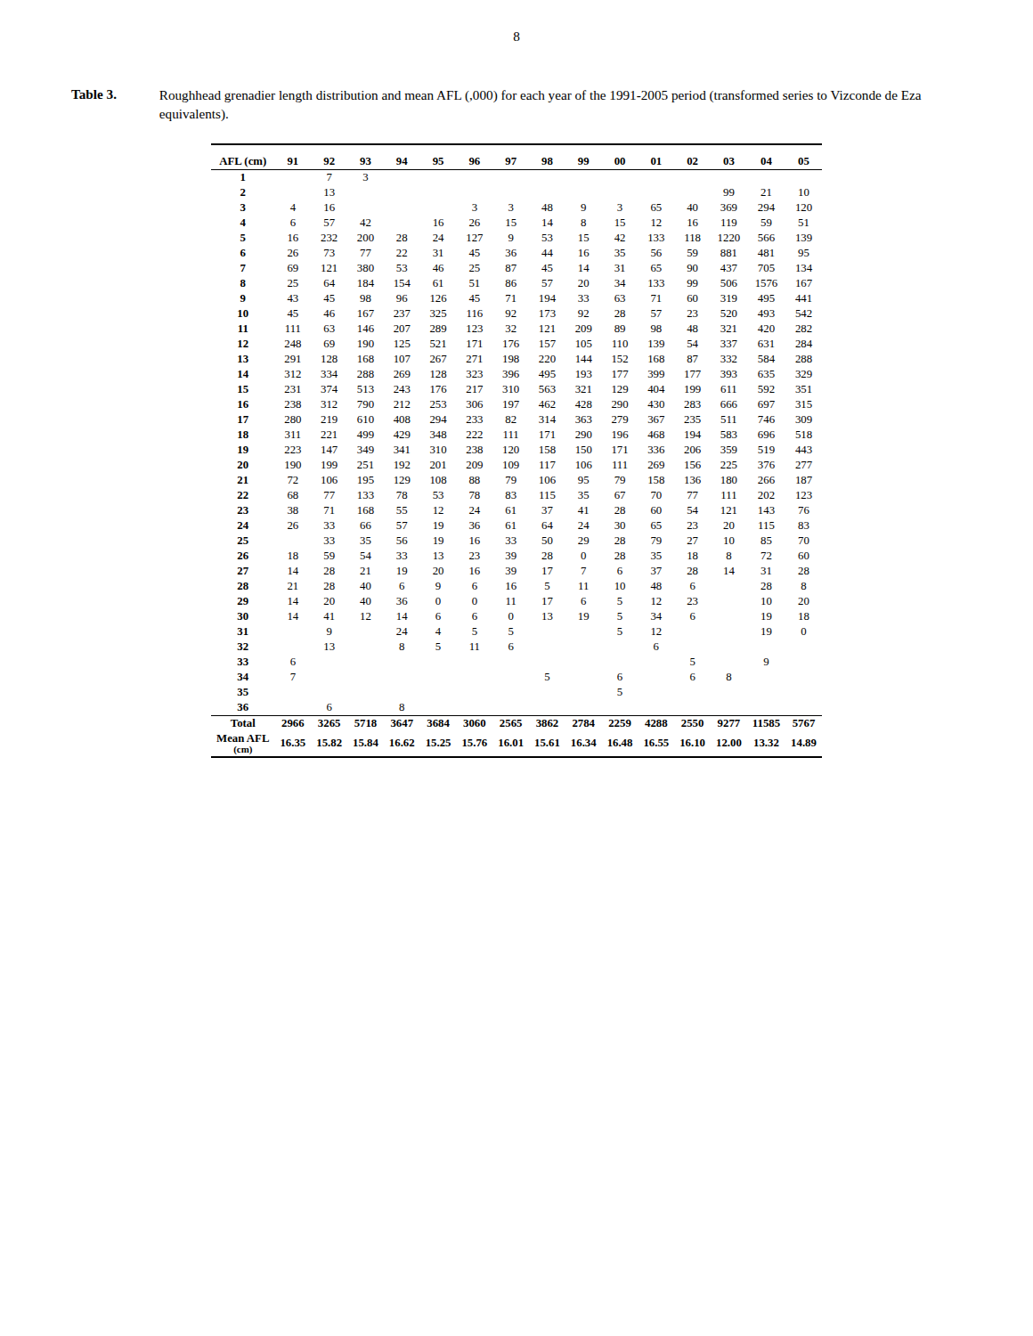8
Table 3. Roughhead grenadier length distribution and mean AFL (,000) for each year of the 1991-2005 period (transformed series to Vizconde de Eza equivalents).
| AFL (cm) | 91 | 92 | 93 | 94 | 95 | 96 | 97 | 98 | 99 | 00 | 01 | 02 | 03 | 04 | 05 |
| --- | --- | --- | --- | --- | --- | --- | --- | --- | --- | --- | --- | --- | --- | --- | --- |
| 1 | | 7 | 3 | | | | | | | | | | | | |
| 2 | | 13 | | | | | | | | | | | 99 | 21 | 10 |
| 3 | 4 | 16 | | | | 3 | 3 | 48 | 9 | 3 | 65 | 40 | 369 | 294 | 120 |
| 4 | 6 | 57 | 42 | | 16 | 26 | 15 | 14 | 8 | 15 | 12 | 16 | 119 | 59 | 51 |
| 5 | 16 | 232 | 200 | 28 | 24 | 127 | 9 | 53 | 15 | 42 | 133 | 118 | 1220 | 566 | 139 |
| 6 | 26 | 73 | 77 | 22 | 31 | 45 | 36 | 44 | 16 | 35 | 56 | 59 | 881 | 481 | 95 |
| 7 | 69 | 121 | 380 | 53 | 46 | 25 | 87 | 45 | 14 | 31 | 65 | 90 | 437 | 705 | 134 |
| 8 | 25 | 64 | 184 | 154 | 61 | 51 | 86 | 57 | 20 | 34 | 133 | 99 | 506 | 1576 | 167 |
| 9 | 43 | 45 | 98 | 96 | 126 | 45 | 71 | 194 | 33 | 63 | 71 | 60 | 319 | 495 | 441 |
| 10 | 45 | 46 | 167 | 237 | 325 | 116 | 92 | 173 | 92 | 28 | 57 | 23 | 520 | 493 | 542 |
| 11 | 111 | 63 | 146 | 207 | 289 | 123 | 32 | 121 | 209 | 89 | 98 | 48 | 321 | 420 | 282 |
| 12 | 248 | 69 | 190 | 125 | 521 | 171 | 176 | 157 | 105 | 110 | 139 | 54 | 337 | 631 | 284 |
| 13 | 291 | 128 | 168 | 107 | 267 | 271 | 198 | 220 | 144 | 152 | 168 | 87 | 332 | 584 | 288 |
| 14 | 312 | 334 | 288 | 269 | 128 | 323 | 396 | 495 | 193 | 177 | 399 | 177 | 393 | 635 | 329 |
| 15 | 231 | 374 | 513 | 243 | 176 | 217 | 310 | 563 | 321 | 129 | 404 | 199 | 611 | 592 | 351 |
| 16 | 238 | 312 | 790 | 212 | 253 | 306 | 197 | 462 | 428 | 290 | 430 | 283 | 666 | 697 | 315 |
| 17 | 280 | 219 | 610 | 408 | 294 | 233 | 82 | 314 | 363 | 279 | 367 | 235 | 511 | 746 | 309 |
| 18 | 311 | 221 | 499 | 429 | 348 | 222 | 111 | 171 | 290 | 196 | 468 | 194 | 583 | 696 | 518 |
| 19 | 223 | 147 | 349 | 341 | 310 | 238 | 120 | 158 | 150 | 171 | 336 | 206 | 359 | 519 | 443 |
| 20 | 190 | 199 | 251 | 192 | 201 | 209 | 109 | 117 | 106 | 111 | 269 | 156 | 225 | 376 | 277 |
| 21 | 72 | 106 | 195 | 129 | 108 | 88 | 79 | 106 | 95 | 79 | 158 | 136 | 180 | 266 | 187 |
| 22 | 68 | 77 | 133 | 78 | 53 | 78 | 83 | 115 | 35 | 67 | 70 | 77 | 111 | 202 | 123 |
| 23 | 38 | 71 | 168 | 55 | 12 | 24 | 61 | 37 | 41 | 28 | 60 | 54 | 121 | 143 | 76 |
| 24 | 26 | 33 | 66 | 57 | 19 | 36 | 61 | 64 | 24 | 30 | 65 | 23 | 20 | 115 | 83 |
| 25 | | 33 | 35 | 56 | 19 | 16 | 33 | 50 | 29 | 28 | 79 | 27 | 10 | 85 | 70 |
| 26 | 18 | 59 | 54 | 33 | 13 | 23 | 39 | 28 | 0 | 28 | 35 | 18 | 8 | 72 | 60 |
| 27 | 14 | 28 | 21 | 19 | 20 | 16 | 39 | 17 | 7 | 6 | 37 | 28 | 14 | 31 | 28 |
| 28 | 21 | 28 | 40 | 6 | 9 | 6 | 16 | 5 | 11 | 10 | 48 | 6 | | 28 | 8 |
| 29 | 14 | 20 | 40 | 36 | 0 | 0 | 11 | 17 | 6 | 5 | 12 | 23 | | 10 | 20 |
| 30 | 14 | 41 | 12 | 14 | 6 | 6 | 0 | 13 | 19 | 5 | 34 | 6 | | 19 | 18 |
| 31 | | 9 | | 24 | 4 | 5 | 5 | | | 5 | 12 | | | 19 | 0 |
| 32 | | 13 | | 8 | 5 | 11 | 6 | | | | 6 | | | | |
| 33 | 6 | | | | | | | | | | | 5 | | 9 | |
| 34 | 7 | | | | | | | 5 | | 6 | | 6 | 8 | | |
| 35 | | | | | | | | | | 5 | | | | | |
| 36 | | 6 | | 8 | | | | | | | | | | | |
| Total | 2966 | 3265 | 5718 | 3647 | 3684 | 3060 | 2565 | 3862 | 2784 | 2259 | 4288 | 2550 | 9277 | 11585 | 5767 |
| Mean AFL (cm) | 16.35 | 15.82 | 15.84 | 16.62 | 15.25 | 15.76 | 16.01 | 15.61 | 16.34 | 16.48 | 16.55 | 16.10 | 12.00 | 13.32 | 14.89 |